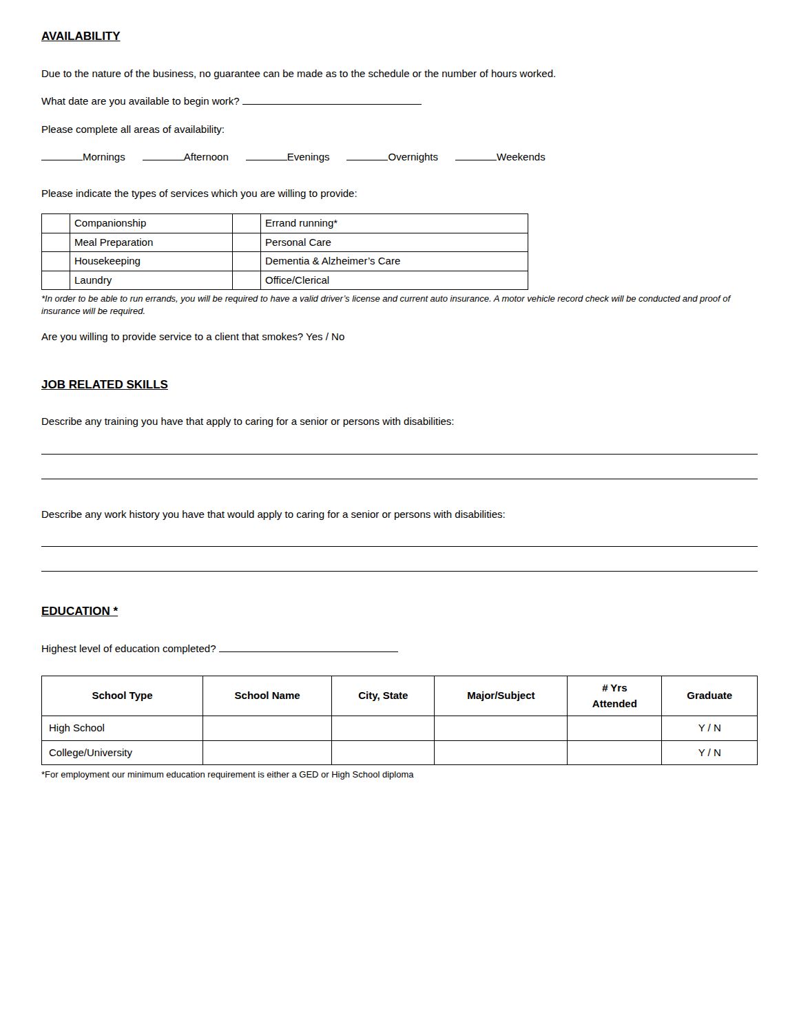AVAILABILITY
Due to the nature of the business, no guarantee can be made as to the schedule or the number of hours worked.
What date are you available to begin work?
Please complete all areas of availability:
Mornings Afternoon Evenings Overnights Weekends
Please indicate the types of services which you are willing to provide:
| | Companionship | | Errand running* |
| | Meal Preparation | | Personal Care |
| | Housekeeping | | Dementia & Alzheimer’s Care |
| | Laundry | | Office/Clerical |
*In order to be able to run errands, you will be required to have a valid driver’s license and current auto insurance. A motor vehicle record check will be conducted and proof of insurance will be required.
Are you willing to provide service to a client that smokes? Yes / No
JOB RELATED SKILLS
Describe any training you have that apply to caring for a senior or persons with disabilities:
Describe any work history you have that would apply to caring for a senior or persons with disabilities:
EDUCATION *
Highest level of education completed?
| School Type | School Name | City, State | Major/Subject | # Yrs Attended | Graduate |
| --- | --- | --- | --- | --- | --- |
| High School | | | | | Y / N |
| College/University | | | | | Y / N |
*For employment our minimum education requirement is either a GED or High School diploma